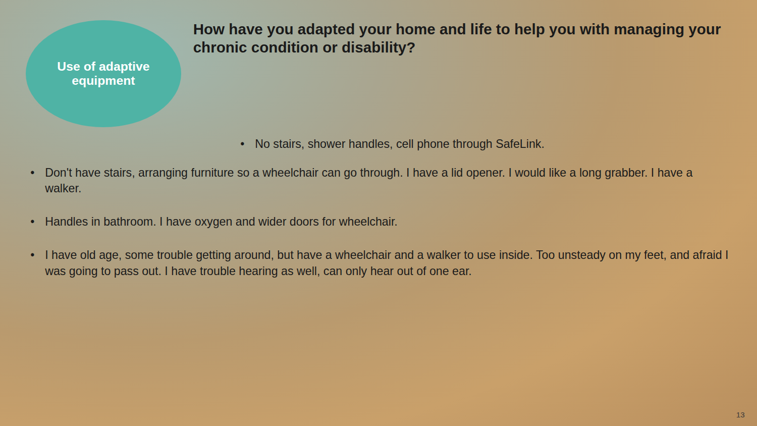Use of adaptive equipment
How have you adapted your home and life to help you with managing your chronic condition or disability?
No stairs, shower handles, cell phone through SafeLink.
Don't have stairs, arranging furniture so a wheelchair can go through. I have a lid opener. I would like a long grabber. I have a walker.
Handles in bathroom. I have oxygen and wider doors for wheelchair.
I have old age, some trouble getting around, but have a wheelchair and a walker to use inside. Too unsteady on my feet, and afraid I was going to pass out. I have trouble hearing as well, can only hear out of one ear.
13